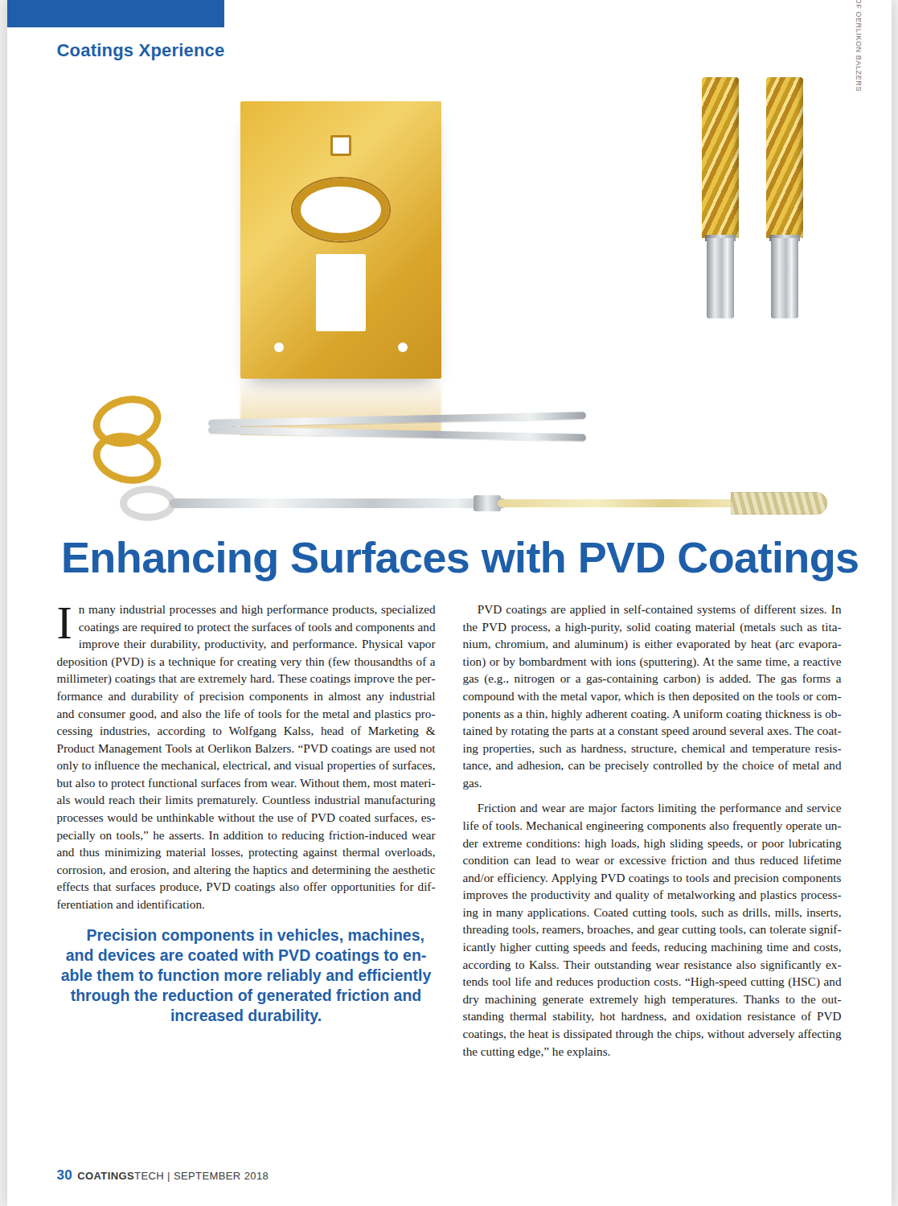Coatings Xperience
©PHOTO COURTESY OF OERLIKON BALZERS
Enhancing Surfaces with PVD Coatings
In many industrial processes and high performance products, specialized coatings are required to protect the surfaces of tools and components and improve their durability, productivity, and performance. Physical vapor deposition (PVD) is a technique for creating very thin (few thousandths of a millimeter) coatings that are extremely hard. These coatings improve the performance and durability of precision components in almost any industrial and consumer good, and also the life of tools for the metal and plastics processing industries, according to Wolfgang Kalss, head of Marketing & Product Management Tools at Oerlikon Balzers. “PVD coatings are used not only to influence the mechanical, electrical, and visual properties of surfaces, but also to protect functional surfaces from wear. Without them, most materials would reach their limits prematurely. Countless industrial manufacturing processes would be unthinkable without the use of PVD coated surfaces, especially on tools,” he asserts. In addition to reducing friction-induced wear and thus minimizing material losses, protecting against thermal overloads, corrosion, and erosion, and altering the haptics and determining the aesthetic effects that surfaces produce, PVD coatings also offer opportunities for differentiation and identification.
Precision components in vehicles, machines, and devices are coated with PVD coatings to enable them to function more reliably and efficiently through the reduction of generated friction and increased durability.
PVD coatings are applied in self-contained systems of different sizes. In the PVD process, a high-purity, solid coating material (metals such as titanium, chromium, and aluminum) is either evaporated by heat (arc evaporation) or by bombardment with ions (sputtering). At the same time, a reactive gas (e.g., nitrogen or a gas-containing carbon) is added. The gas forms a compound with the metal vapor, which is then deposited on the tools or components as a thin, highly adherent coating. A uniform coating thickness is obtained by rotating the parts at a constant speed around several axes. The coating properties, such as hardness, structure, chemical and temperature resistance, and adhesion, can be precisely controlled by the choice of metal and gas.
Friction and wear are major factors limiting the performance and service life of tools. Mechanical engineering components also frequently operate under extreme conditions: high loads, high sliding speeds, or poor lubricating condition can lead to wear or excessive friction and thus reduced lifetime and/or efficiency. Applying PVD coatings to tools and precision components improves the productivity and quality of metalworking and plastics processing in many applications. Coated cutting tools, such as drills, mills, inserts, threading tools, reamers, broaches, and gear cutting tools, can tolerate significantly higher cutting speeds and feeds, reducing machining time and costs, according to Kalss. Their outstanding wear resistance also significantly extends tool life and reduces production costs. “High-speed cutting (HSC) and dry machining generate extremely high temperatures. Thanks to the outstanding thermal stability, hot hardness, and oxidation resistance of PVD coatings, the heat is dissipated through the chips, without adversely affecting the cutting edge,” he explains.
30 COATINGS TECH | SEPTEMBER 2018